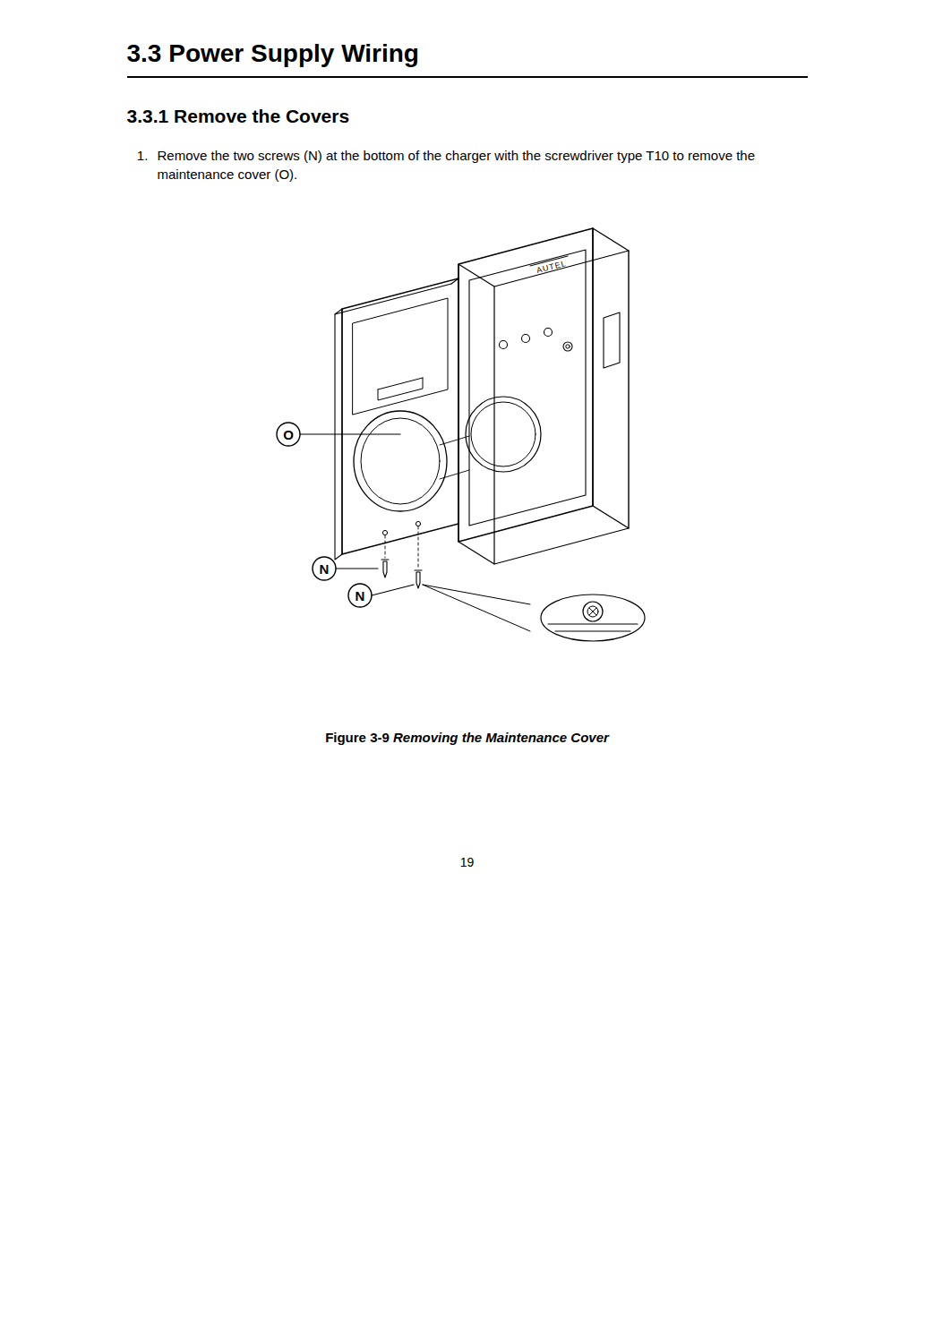3.3 Power Supply Wiring
3.3.1 Remove the Covers
Remove the two screws (N) at the bottom of the charger with the screwdriver type T10 to remove the maintenance cover (O).
AUTEL O N N
Figure 3-9 Removing the Maintenance Cover
19